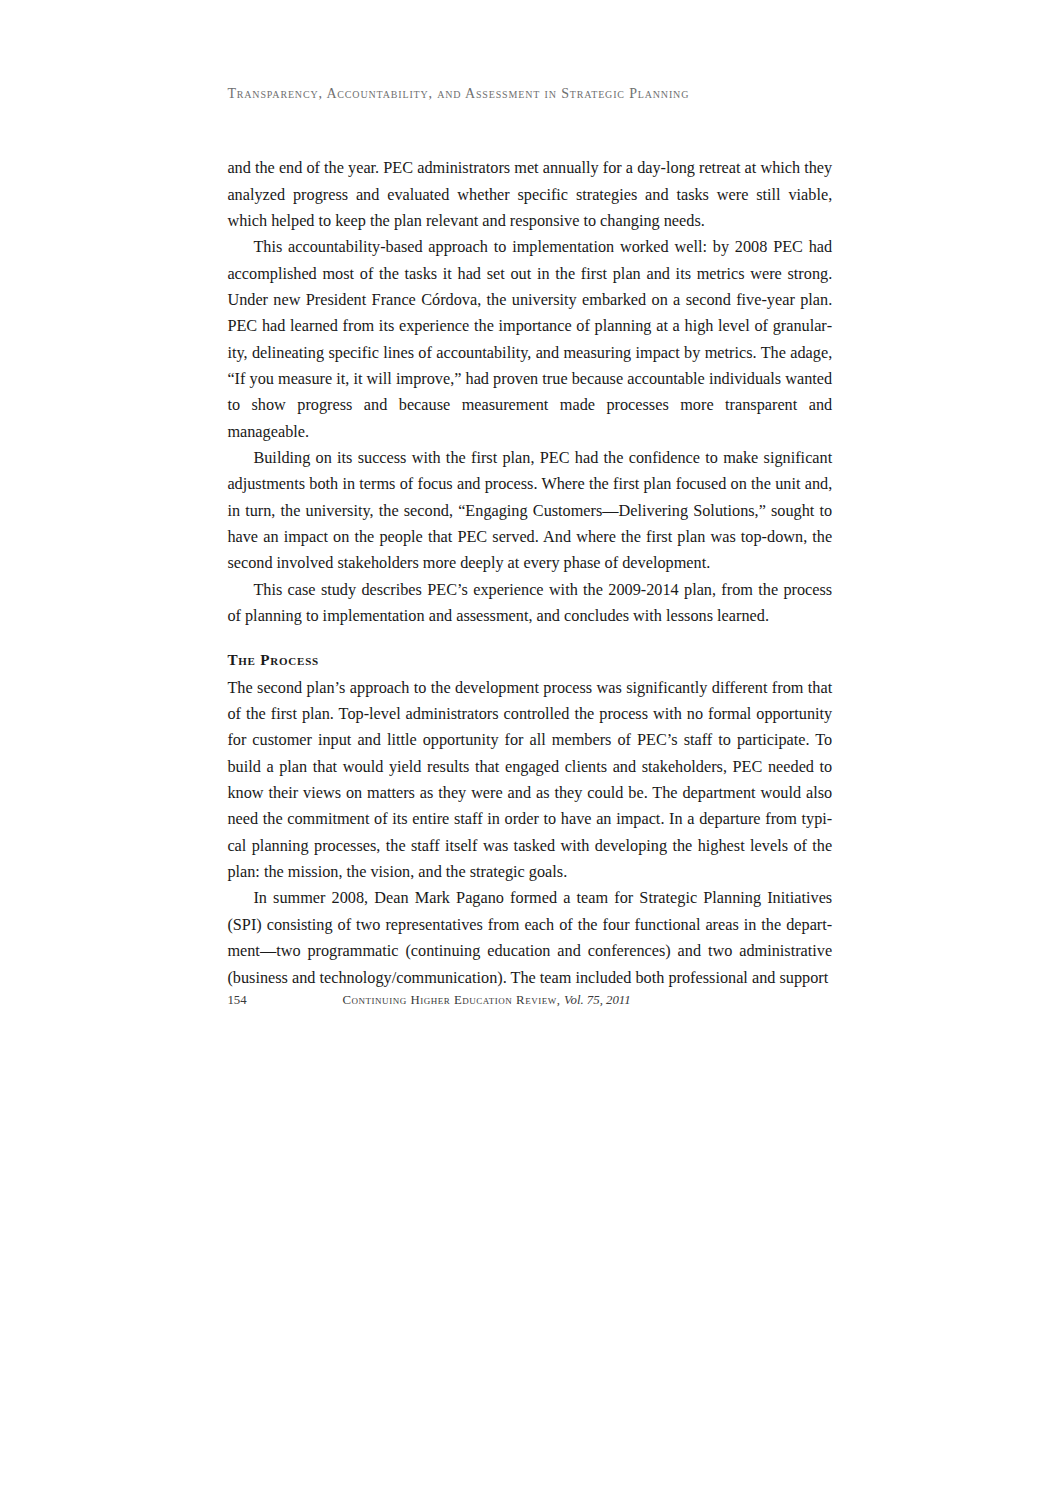Transparency, Accountability, and Assessment in Strategic Planning
and the end of the year. PEC administrators met annually for a day-long retreat at which they analyzed progress and evaluated whether specific strategies and tasks were still viable, which helped to keep the plan relevant and responsive to changing needs.
This accountability-based approach to implementation worked well: by 2008 PEC had accomplished most of the tasks it had set out in the first plan and its metrics were strong. Under new President France Córdova, the university embarked on a second five-year plan. PEC had learned from its experience the importance of planning at a high level of granularity, delineating specific lines of accountability, and measuring impact by metrics. The adage, “If you measure it, it will improve,” had proven true because accountable individuals wanted to show progress and because measurement made processes more transparent and manageable.
Building on its success with the first plan, PEC had the confidence to make significant adjustments both in terms of focus and process. Where the first plan focused on the unit and, in turn, the university, the second, “Engaging Customers—Delivering Solutions,” sought to have an impact on the people that PEC served. And where the first plan was top-down, the second involved stakeholders more deeply at every phase of development.
This case study describes PEC’s experience with the 2009-2014 plan, from the process of planning to implementation and assessment, and concludes with lessons learned.
The Process
The second plan’s approach to the development process was significantly different from that of the first plan. Top-level administrators controlled the process with no formal opportunity for customer input and little opportunity for all members of PEC’s staff to participate. To build a plan that would yield results that engaged clients and stakeholders, PEC needed to know their views on matters as they were and as they could be. The department would also need the commitment of its entire staff in order to have an impact. In a departure from typical planning processes, the staff itself was tasked with developing the highest levels of the plan: the mission, the vision, and the strategic goals.
In summer 2008, Dean Mark Pagano formed a team for Strategic Planning Initiatives (SPI) consisting of two representatives from each of the four functional areas in the department—two programmatic (continuing education and conferences) and two administrative (business and technology/communication). The team included both professional and support
154 Continuing Higher Education Review, Vol. 75, 2011